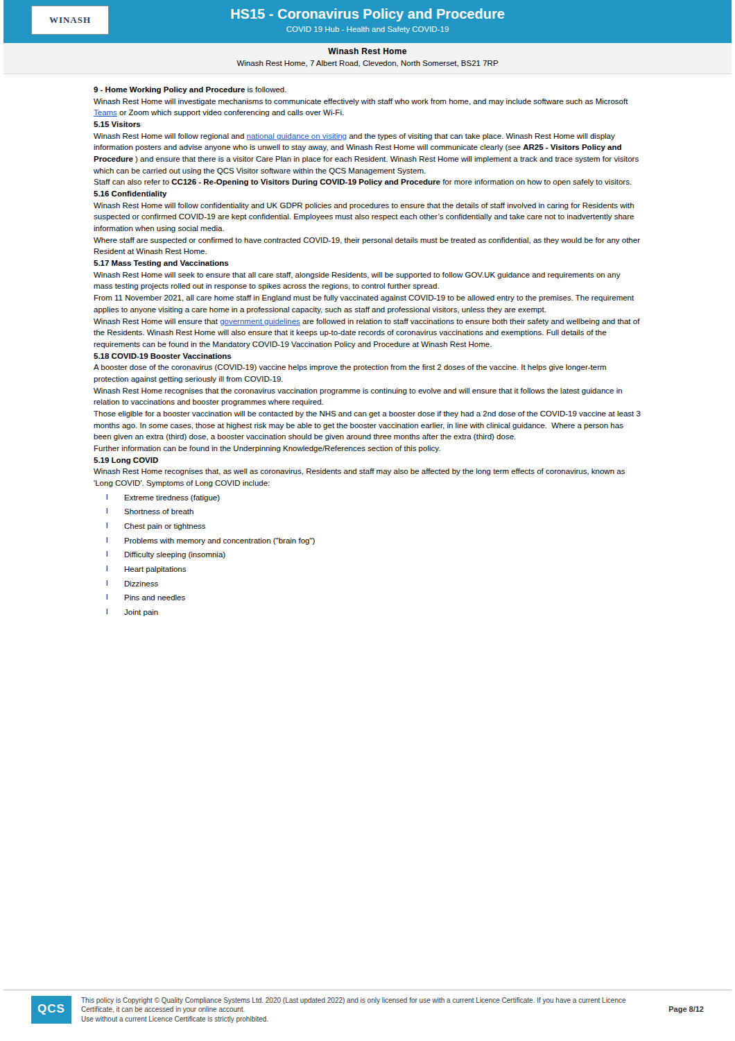WINASH
HS15 - Coronavirus Policy and Procedure
COVID 19 Hub - Health and Safety COVID-19
Winash Rest Home
Winash Rest Home, 7 Albert Road, Clevedon, North Somerset, BS21 7RP
9 - Home Working Policy and Procedure is followed.
Winash Rest Home will investigate mechanisms to communicate effectively with staff who work from home, and may include software such as Microsoft Teams or Zoom which support video conferencing and calls over Wi-Fi.
5.15 Visitors
Winash Rest Home will follow regional and national guidance on visiting and the types of visiting that can take place. Winash Rest Home will display information posters and advise anyone who is unwell to stay away, and Winash Rest Home will communicate clearly (see AR25 - Visitors Policy and Procedure ) and ensure that there is a visitor Care Plan in place for each Resident. Winash Rest Home will implement a track and trace system for visitors which can be carried out using the QCS Visitor software within the QCS Management System.
Staff can also refer to CC126 - Re-Opening to Visitors During COVID-19 Policy and Procedure for more information on how to open safely to visitors.
5.16 Confidentiality
Winash Rest Home will follow confidentiality and UK GDPR policies and procedures to ensure that the details of staff involved in caring for Residents with suspected or confirmed COVID-19 are kept confidential. Employees must also respect each other’s confidentially and take care not to inadvertently share information when using social media.
Where staff are suspected or confirmed to have contracted COVID-19, their personal details must be treated as confidential, as they would be for any other Resident at Winash Rest Home.
5.17 Mass Testing and Vaccinations
Winash Rest Home will seek to ensure that all care staff, alongside Residents, will be supported to follow GOV.UK guidance and requirements on any mass testing projects rolled out in response to spikes across the regions, to control further spread.
From 11 November 2021, all care home staff in England must be fully vaccinated against COVID-19 to be allowed entry to the premises. The requirement applies to anyone visiting a care home in a professional capacity, such as staff and professional visitors, unless they are exempt.
Winash Rest Home will ensure that government guidelines are followed in relation to staff vaccinations to ensure both their safety and wellbeing and that of the Residents. Winash Rest Home will also ensure that it keeps up-to-date records of coronavirus vaccinations and exemptions. Full details of the requirements can be found in the Mandatory COVID-19 Vaccination Policy and Procedure at Winash Rest Home.
5.18 COVID-19 Booster Vaccinations
A booster dose of the coronavirus (COVID-19) vaccine helps improve the protection from the first 2 doses of the vaccine. It helps give longer-term protection against getting seriously ill from COVID-19.
Winash Rest Home recognises that the coronavirus vaccination programme is continuing to evolve and will ensure that it follows the latest guidance in relation to vaccinations and booster programmes where required.
Those eligible for a booster vaccination will be contacted by the NHS and can get a booster dose if they had a 2nd dose of the COVID-19 vaccine at least 3 months ago. In some cases, those at highest risk may be able to get the booster vaccination earlier, in line with clinical guidance. Where a person has been given an extra (third) dose, a booster vaccination should be given around three months after the extra (third) dose.
Further information can be found in the Underpinning Knowledge/References section of this policy.
5.19 Long COVID
Winash Rest Home recognises that, as well as coronavirus, Residents and staff may also be affected by the long term effects of coronavirus, known as 'Long COVID'. Symptoms of Long COVID include:
Extreme tiredness (fatigue)
Shortness of breath
Chest pain or tightness
Problems with memory and concentration ("brain fog")
Difficulty sleeping (insomnia)
Heart palpitations
Dizziness
Pins and needles
Joint pain
QCS
This policy is Copyright © Quality Compliance Systems Ltd. 2020 (Last updated 2022) and is only licensed for use with a current Licence Certificate. If you have a current Licence Certificate, it can be accessed in your online account.
Use without a current Licence Certificate is strictly prohibited.
Page 8/12